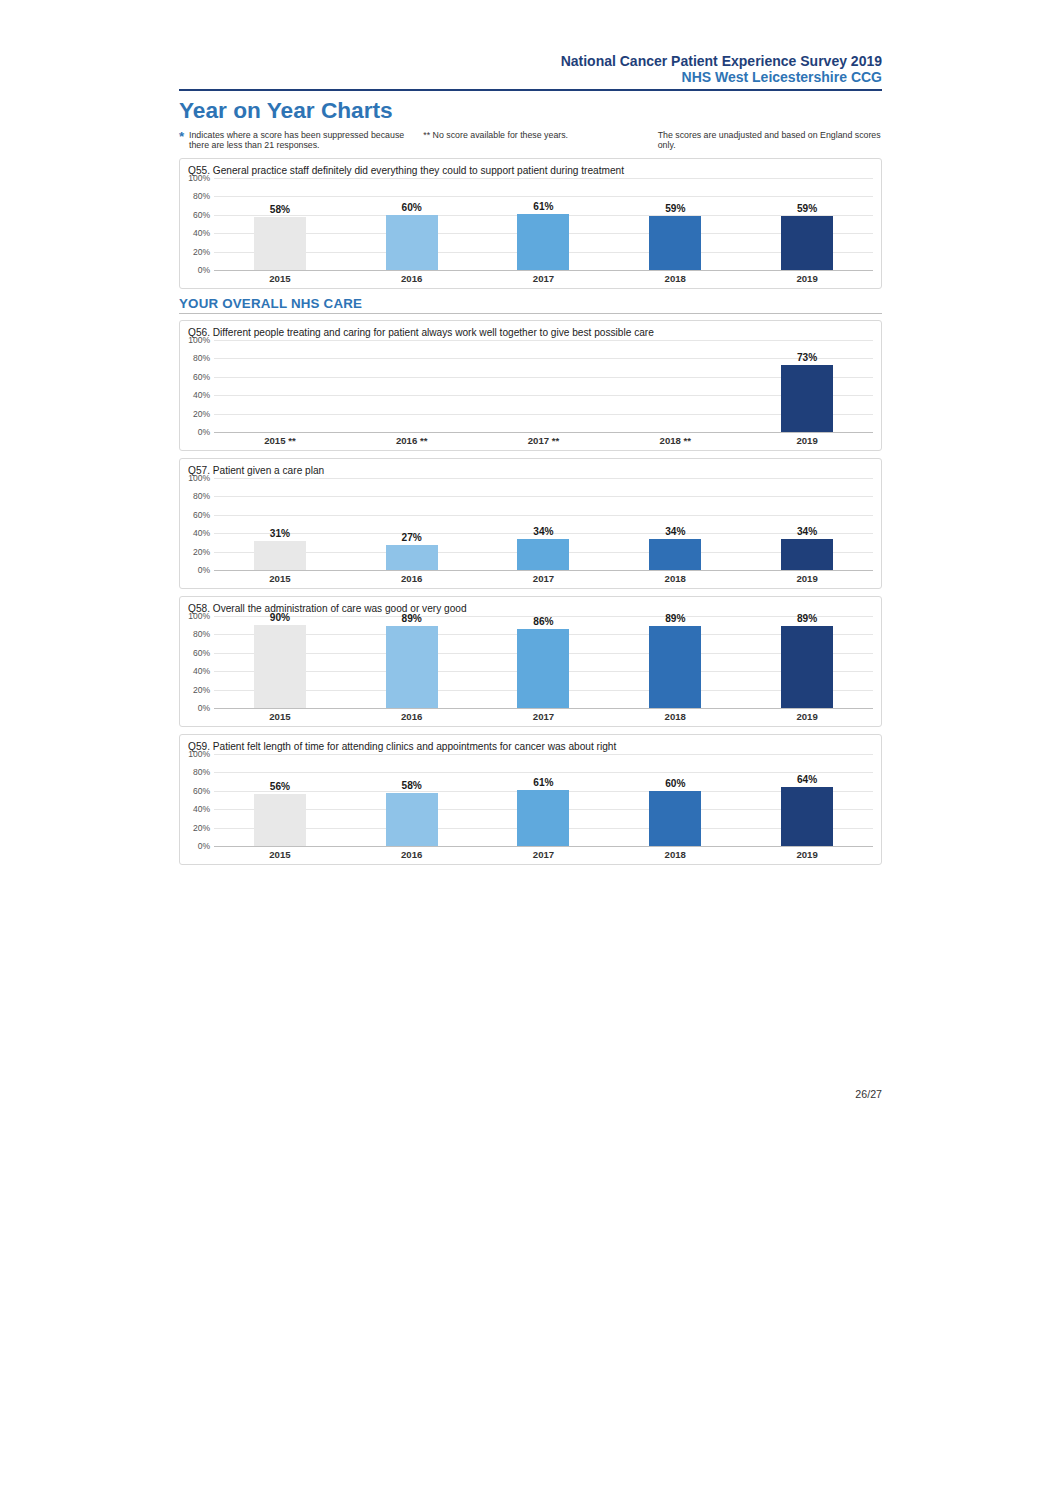National Cancer Patient Experience Survey 2019
NHS West Leicestershire CCG
Year on Year Charts
Indicates where a score has been suppressed because there are less than 21 responses.
** No score available for these years.
The scores are unadjusted and based on England scores only.
Q55. General practice staff definitely did everything they could to support patient during treatment
100%
80%
60%
40%
20%
0%
58%
60%
61%
59%
59%
2015
2016
2017
2018
2019
YOUR OVERALL NHS CARE
Q56. Different people treating and caring for patient always work well together to give best possible care
100%
80%
60%
40%
20%
0%
73%
2015 **
2016 **
2017 **
2018 **
2019
Q57. Patient given a care plan
100%
80%
60%
40%
20%
0%
31%
27%
34%
34%
34%
2015
2016
2017
2018
2019
Q58. Overall the administration of care was good or very good
100%
80%
60%
40%
20%
0%
90%
89%
86%
89%
89%
2015
2016
2017
2018
2019
Q59. Patient felt length of time for attending clinics and appointments for cancer was about right
100%
80%
60%
40%
20%
0%
56%
58%
61%
60%
64%
2015
2016
2017
2018
2019
26/27